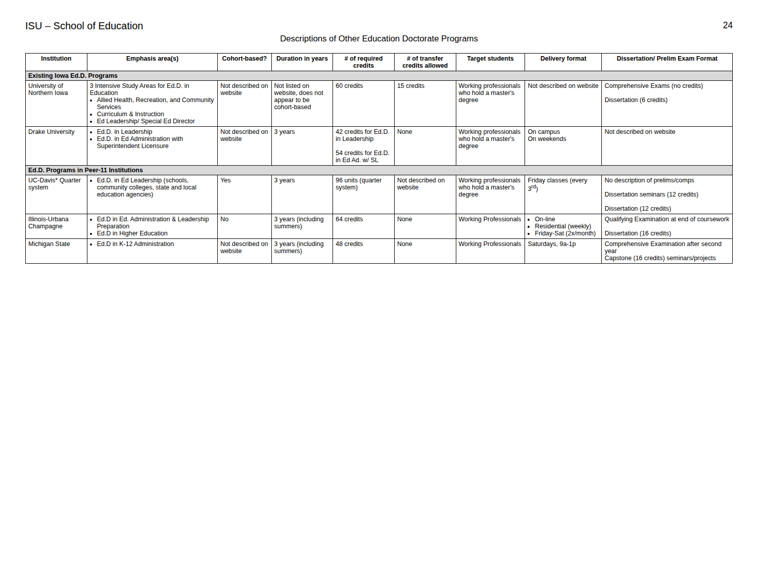ISU – School of Education
24
Descriptions of Other Education Doctorate Programs
| Institution | Emphasis area(s) | Cohort-based? | Duration in years | # of required credits | # of transfer credits allowed | Target students | Delivery format | Dissertation/ Prelim Exam Format |
| --- | --- | --- | --- | --- | --- | --- | --- | --- |
| Existing Iowa Ed.D. Programs |
| University of Northern Iowa | 3 Intensive Study Areas for Ed.D. in Education Allied Health, Recreation, and Community Services Curriculum & Instruction Ed Leadership/ Special Ed Director | Not described on website | Not listed on website, does not appear to be cohort-based | 60 credits | 15 credits | Working professionals who hold a master's degree | Not described on website | Comprehensive Exams (no credits) Dissertation (6 credits) |
| Drake University | Ed.D. in Leadership Ed.D. in Ed Administration with Superintendent Licensure | Not described on website | 3 years | 42 credits for Ed.D. in Leadership 54 credits for Ed.D. in Ed Ad. w/ SL | None | Working professionals who hold a master's degree | On campus On weekends | Not described on website |
| Ed.D. Programs in Peer-11 Institutions |
| UC-Davis* Quarter system | Ed.D. in Ed Leadership (schools, community colleges, state and local education agencies) | Yes | 3 years | 96 units (quarter system) | Not described on website | Working professionals who hold a master's degree | Friday classes (every 3 rd ) | No description of prelims/comps Dissertation seminars (12 credits) Dissertation (12 credits) |
| Illinois-Urbana Champagne | Ed.D in Ed. Administration & Leadership Preparation Ed.D in Higher Education | No | 3 years (including summers) | 64 credits | None | Working Professionals | On-line Residential (weekly) Friday-Sat (2x/month) | Qualifying Examination at end of coursework Dissertation (16 credits) |
| Michigan State | Ed.D in K-12 Administration | Not described on website | 3 years (including summers) | 48 credits | None | Working Professionals | Saturdays, 9a-1p | Comprehensive Examination after second year Capstone (16 credits) seminars/projects |